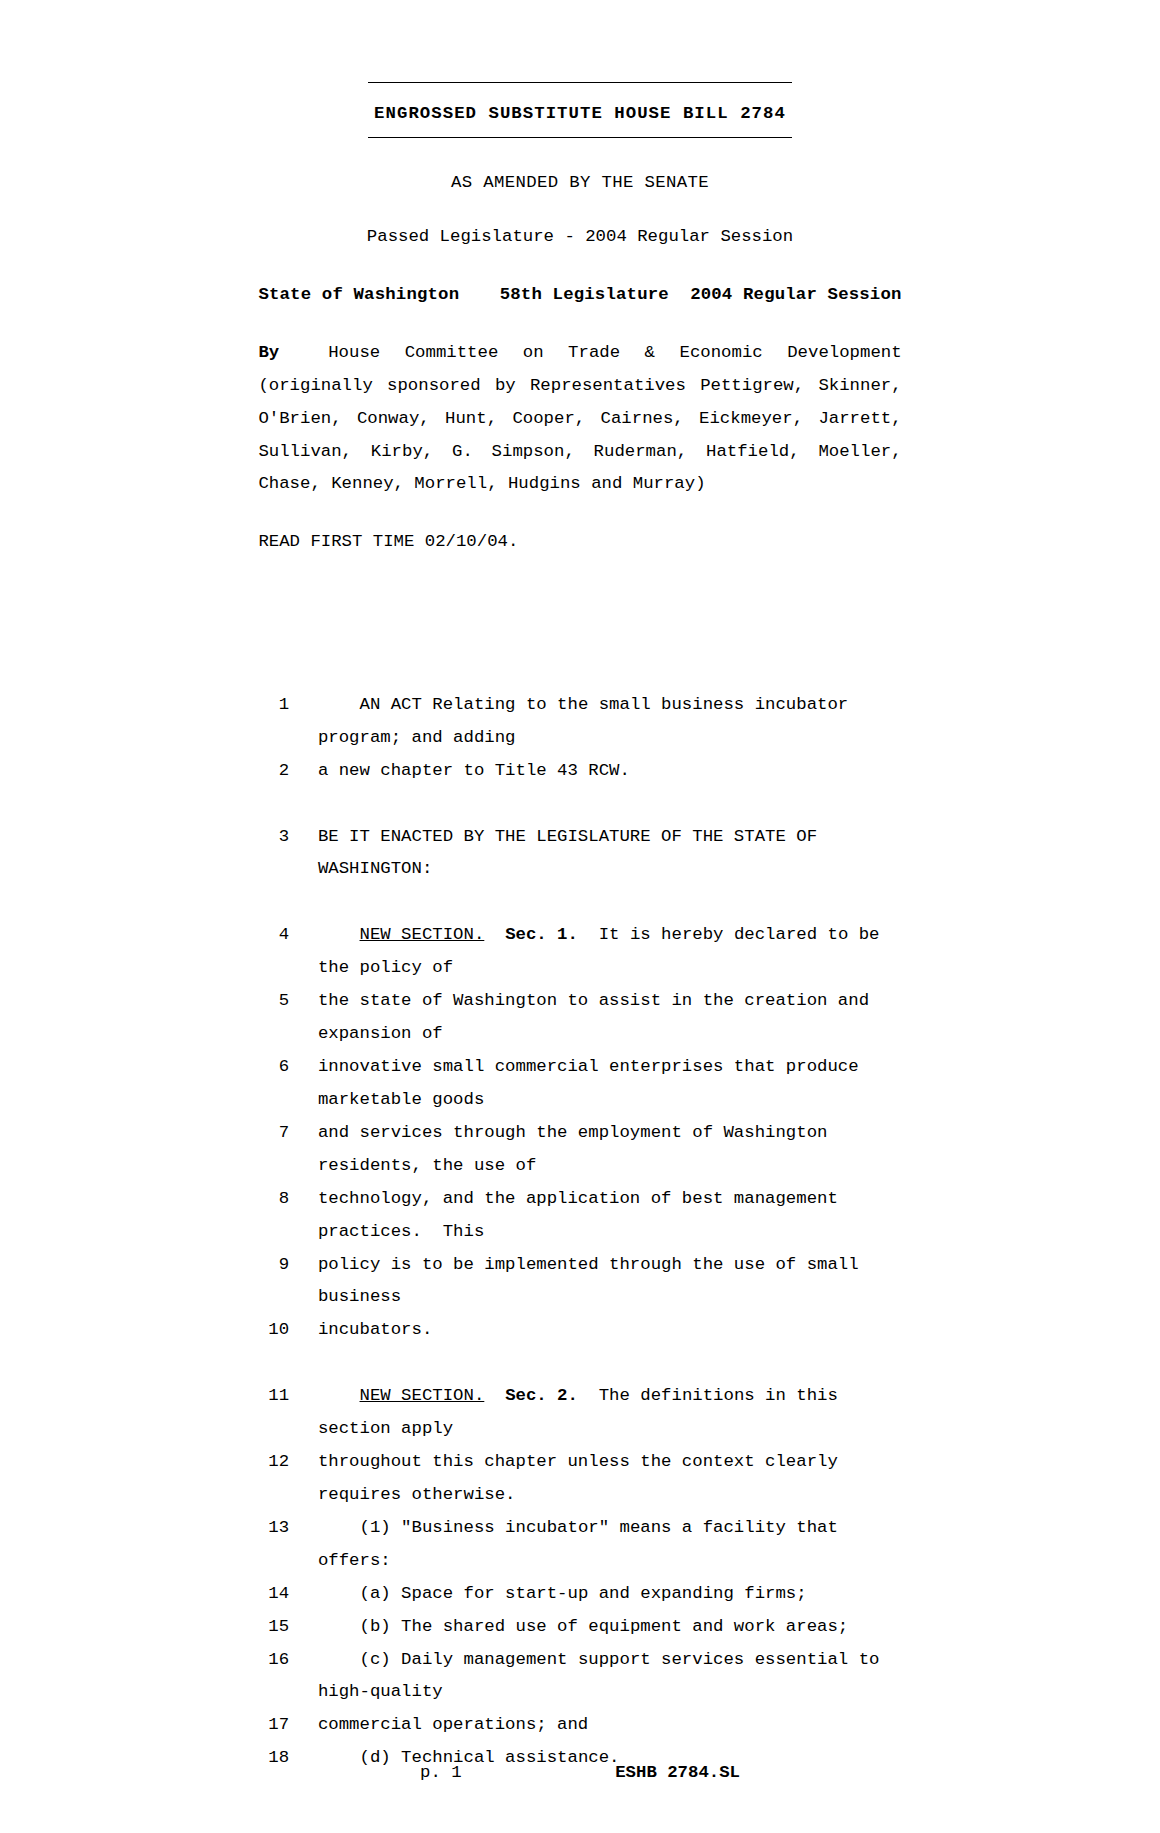ENGROSSED SUBSTITUTE HOUSE BILL 2784
AS AMENDED BY THE SENATE
Passed Legislature - 2004 Regular Session
State of Washington 58th Legislature 2004 Regular Session
By House Committee on Trade & Economic Development (originally sponsored by Representatives Pettigrew, Skinner, O'Brien, Conway, Hunt, Cooper, Cairnes, Eickmeyer, Jarrett, Sullivan, Kirby, G. Simpson, Ruderman, Hatfield, Moeller, Chase, Kenney, Morrell, Hudgins and Murray)
READ FIRST TIME 02/10/04.
1 AN ACT Relating to the small business incubator program; and adding
2 a new chapter to Title 43 RCW.
3 BE IT ENACTED BY THE LEGISLATURE OF THE STATE OF WASHINGTON:
4 NEW SECTION. Sec. 1. It is hereby declared to be the policy of
5 the state of Washington to assist in the creation and expansion of
6 innovative small commercial enterprises that produce marketable goods
7 and services through the employment of Washington residents, the use of
8 technology, and the application of best management practices. This
9 policy is to be implemented through the use of small business
10 incubators.
11 NEW SECTION. Sec. 2. The definitions in this section apply
12 throughout this chapter unless the context clearly requires otherwise.
13 (1) "Business incubator" means a facility that offers:
14 (a) Space for start-up and expanding firms;
15 (b) The shared use of equipment and work areas;
16 (c) Daily management support services essential to high-quality
17 commercial operations; and
18 (d) Technical assistance.
p. 1 ESHB 2784.SL